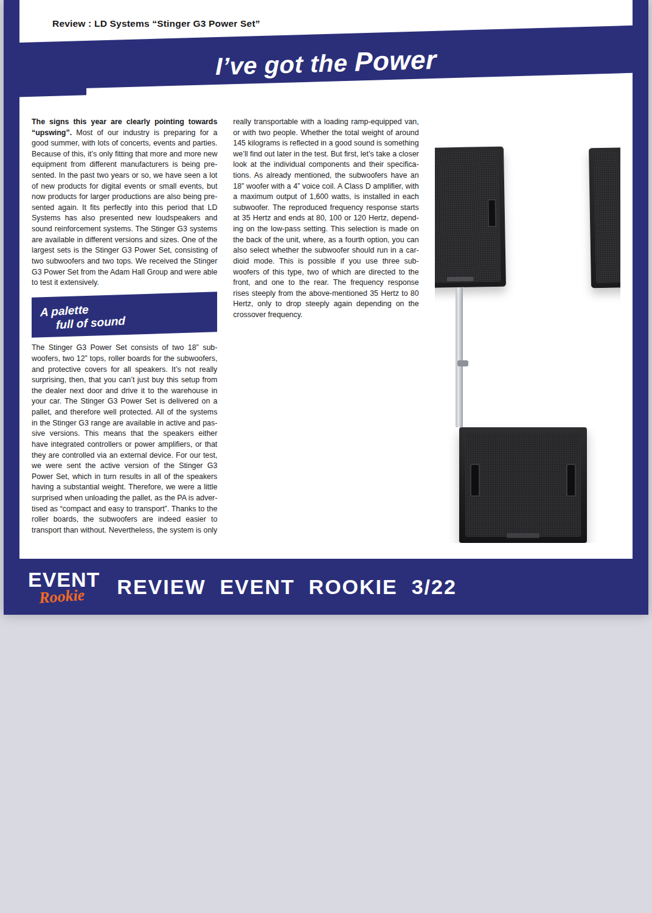Review : LD Systems “Stinger G3 Power Set”
I’ve got the Power
The signs this year are clearly pointing towards “upswing”. Most of our industry is preparing for a good summer, with lots of concerts, events and parties. Because of this, it’s only fitting that more and more new equipment from different manufacturers is being presented. In the past two years or so, we have seen a lot of new products for digital events or small events, but now products for larger productions are also being presented again. It fits perfectly into this period that LD Systems has also presented new loudspeakers and sound reinforcement systems. The Stinger G3 systems are available in different versions and sizes. One of the largest sets is the Stinger G3 Power Set, consisting of two subwoofers and two tops. We received the Stinger G3 Power Set from the Adam Hall Group and were able to test it extensively.
A palette full of sound
The Stinger G3 Power Set consists of two 18” subwoofers, two 12” tops, roller boards for the subwoofers, and protective covers for all speakers. It’s not really surprising, then, that you can’t just buy this setup from the dealer next door and drive it to the warehouse in your car. The Stinger G3 Power Set is delivered on a pallet, and therefore well protected. All of the systems in the Stinger G3 range are available in active and passive versions. This means that the speakers either have integrated controllers or power amplifiers, or that they are controlled via an external device. For our test, we were sent the active version of the Stinger G3 Power Set, which in turn results in all of the speakers having a substantial weight. Therefore, we were a little surprised when unloading the pallet, as the PA is advertised as “compact and easy to transport”. Thanks to the roller boards, the subwoofers are indeed easier to transport than without. Nevertheless, the system is only really transportable with a loading ramp-equipped van, or with two people. Whether the total weight of around 145 kilograms is reflected in a good sound is something we’ll find out later in the test. But first, let’s take a closer look at the individual components and their specifications. As already mentioned, the subwoofers have an 18” woofer with a 4” voice coil. A Class D amplifier, with a maximum output of 1,600 watts, is installed in each subwoofer. The reproduced frequency response starts at 35 Hertz and ends at 80, 100 or 120 Hertz, depending on the low-pass setting. This selection is made on the back of the unit, where, as a fourth option, you can also select whether the subwoofer should run in a cardioid mode. This is possible if you use three subwoofers of this type, two of which are directed to the front, and one to the rear. The frequency response rises steeply from the above-mentioned 35 Hertz to 80 Hertz, only to drop steeply again depending on the crossover frequency.
EVENT Rookie
REVIEW EVENT ROOKIE 3/22